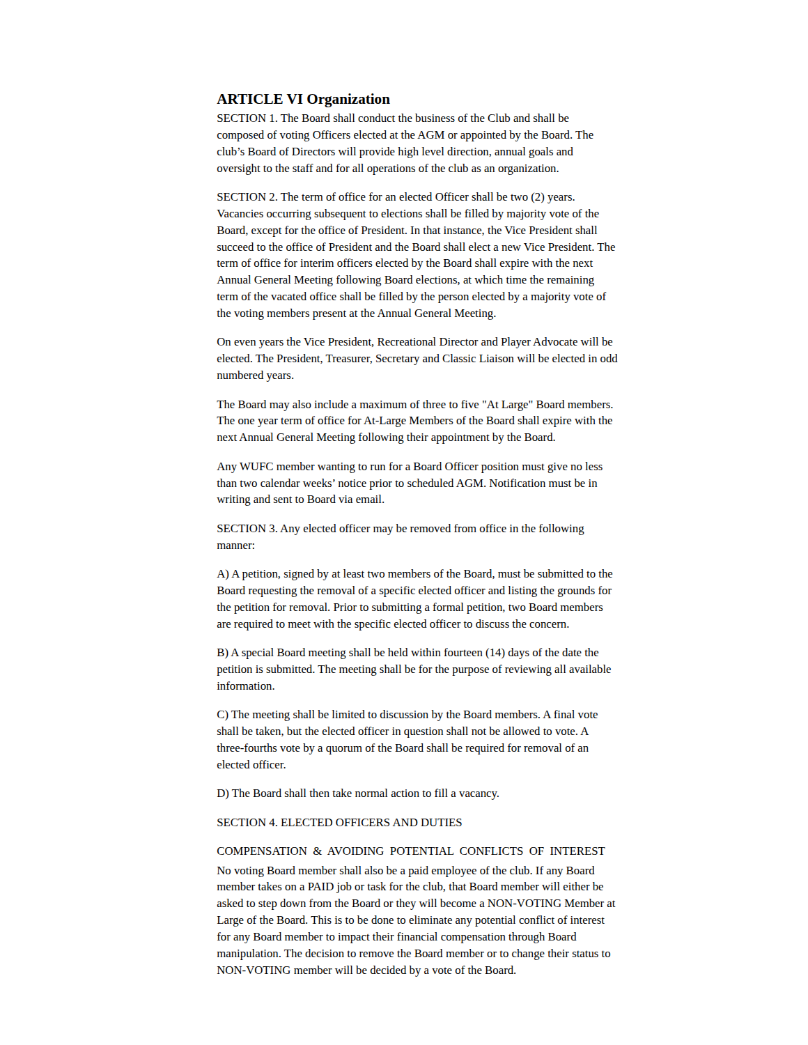ARTICLE VI Organization
SECTION 1. The Board shall conduct the business of the Club and shall be composed of voting Officers elected at the AGM or appointed by the Board. The club’s Board of Directors will provide high level direction, annual goals and oversight to the staff and for all operations of the club as an organization.
SECTION 2. The term of office for an elected Officer shall be two (2) years. Vacancies occurring subsequent to elections shall be filled by majority vote of the Board, except for the office of President. In that instance, the Vice President shall succeed to the office of President and the Board shall elect a new Vice President. The term of office for interim officers elected by the Board shall expire with the next Annual General Meeting following Board elections, at which time the remaining term of the vacated office shall be filled by the person elected by a majority vote of the voting members present at the Annual General Meeting.
On even years the Vice President, Recreational Director and Player Advocate will be elected. The President, Treasurer, Secretary and Classic Liaison will be elected in odd numbered years.
The Board may also include a maximum of three to five "At Large" Board members. The one year term of office for At-Large Members of the Board shall expire with the next Annual General Meeting following their appointment by the Board.
Any WUFC member wanting to run for a Board Officer position must give no less than two calendar weeks’ notice prior to scheduled AGM. Notification must be in writing and sent to Board via email.
SECTION 3. Any elected officer may be removed from office in the following manner:
A) A petition, signed by at least two members of the Board, must be submitted to the Board requesting the removal of a specific elected officer and listing the grounds for the petition for removal. Prior to submitting a formal petition, two Board members are required to meet with the specific elected officer to discuss the concern.
B) A special Board meeting shall be held within fourteen (14) days of the date the petition is submitted. The meeting shall be for the purpose of reviewing all available information.
C) The meeting shall be limited to discussion by the Board members. A final vote shall be taken, but the elected officer in question shall not be allowed to vote. A three-fourths vote by a quorum of the Board shall be required for removal of an elected officer.
D) The Board shall then take normal action to fill a vacancy.
SECTION 4. ELECTED OFFICERS AND DUTIES
COMPENSATION & AVOIDING POTENTIAL CONFLICTS OF INTEREST
No voting Board member shall also be a paid employee of the club. If any Board member takes on a PAID job or task for the club, that Board member will either be asked to step down from the Board or they will become a NON-VOTING Member at Large of the Board. This is to be done to eliminate any potential conflict of interest for any Board member to impact their financial compensation through Board manipulation. The decision to remove the Board member or to change their status to NON-VOTING member will be decided by a vote of the Board.